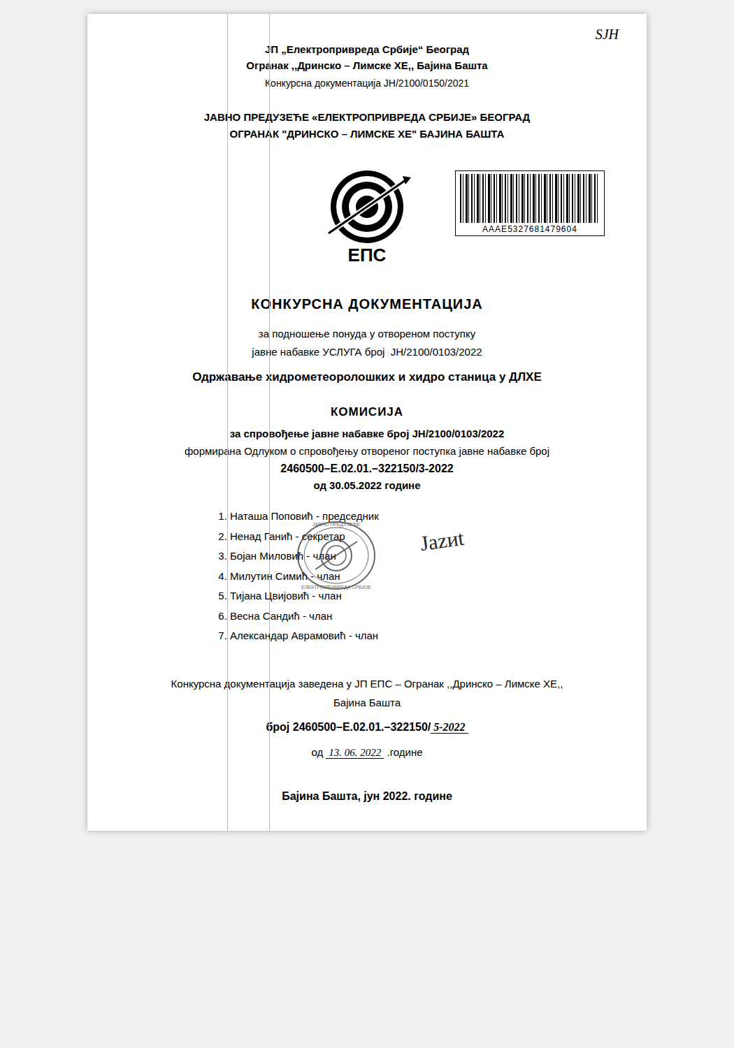SJH
ЈП „Електропривреда Србије“ Београд
Огранак ,,Дринско – Лимске ХЕ,, Бајина Башта
Конкурсна документација ЈН/2100/0150/2021
ЈАВНО ПРЕДУЗЕЋЕ «ЕЛЕКТРОПРИВРЕДА СРБИЈЕ» БЕОГРАД
ОГРАНАК "ДРИНСКО – ЛИМСКЕ ХЕ" БАЈИНА БАШТА
ЕПС
AAAE5327681479604
КОНКУРСНА ДОКУМЕНТАЦИЈА
за подношење понуда у отвореном поступку
јавне набавке УСЛУГА број ЈН/2100/0103/2022
Одржавање хидрометеоролошких и хидро станица у ДЛХЕ
КОМИСИЈА
за спровођење јавне набавке број ЈН/2100/0103/2022
формирана Одлуком о спровођењу отвореног поступка јавне набавке број
2460500–Е.02.01.–322150/3-2022
од 30.05.2022 године
ЈАВНО ПРЕДУЗЕЋЕ ЕЛЕКТРОПРИВРЕДА СРБИЈЕ
Јаzиt
Наташа Поповић - председник
Ненад Ганић - секретар
Бојан Миловић - члан
Милутин Симић - члан
Тијана Цвијовић - члан
Весна Сандић - члан
Александар Аврамовић - члан
Конкурсна документација заведена у ЈП ЕПС – Огранак ,,Дринско – Лимске ХЕ,,
Бајина Башта
број 2460500–Е.02.01.–322150/5-2022
од 13. 06. 2022 .године
Бајина Башта, јун 2022. године